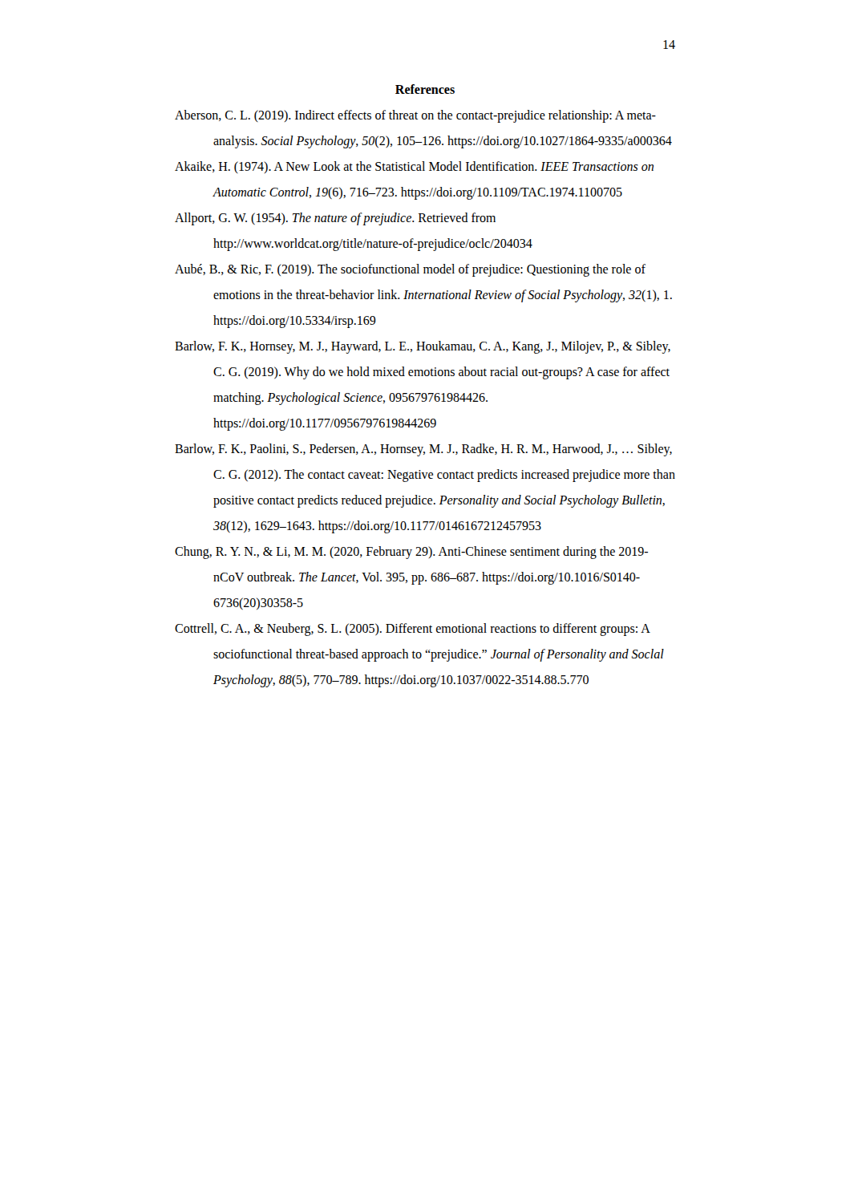14
References
Aberson, C. L. (2019). Indirect effects of threat on the contact-prejudice relationship: A meta-analysis. Social Psychology, 50(2), 105–126. https://doi.org/10.1027/1864-9335/a000364
Akaike, H. (1974). A New Look at the Statistical Model Identification. IEEE Transactions on Automatic Control, 19(6), 716–723. https://doi.org/10.1109/TAC.1974.1100705
Allport, G. W. (1954). The nature of prejudice. Retrieved from http://www.worldcat.org/title/nature-of-prejudice/oclc/204034
Aubé, B., & Ric, F. (2019). The sociofunctional model of prejudice: Questioning the role of emotions in the threat-behavior link. International Review of Social Psychology, 32(1), 1. https://doi.org/10.5334/irsp.169
Barlow, F. K., Hornsey, M. J., Hayward, L. E., Houkamau, C. A., Kang, J., Milojev, P., & Sibley, C. G. (2019). Why do we hold mixed emotions about racial out-groups? A case for affect matching. Psychological Science, 095679761984426. https://doi.org/10.1177/0956797619844269
Barlow, F. K., Paolini, S., Pedersen, A., Hornsey, M. J., Radke, H. R. M., Harwood, J., … Sibley, C. G. (2012). The contact caveat: Negative contact predicts increased prejudice more than positive contact predicts reduced prejudice. Personality and Social Psychology Bulletin, 38(12), 1629–1643. https://doi.org/10.1177/0146167212457953
Chung, R. Y. N., & Li, M. M. (2020, February 29). Anti-Chinese sentiment during the 2019-nCoV outbreak. The Lancet, Vol. 395, pp. 686–687. https://doi.org/10.1016/S0140-6736(20)30358-5
Cottrell, C. A., & Neuberg, S. L. (2005). Different emotional reactions to different groups: A sociofunctional threat-based approach to “prejudice.” Journal of Personality and Soclal Psychology, 88(5), 770–789. https://doi.org/10.1037/0022-3514.88.5.770